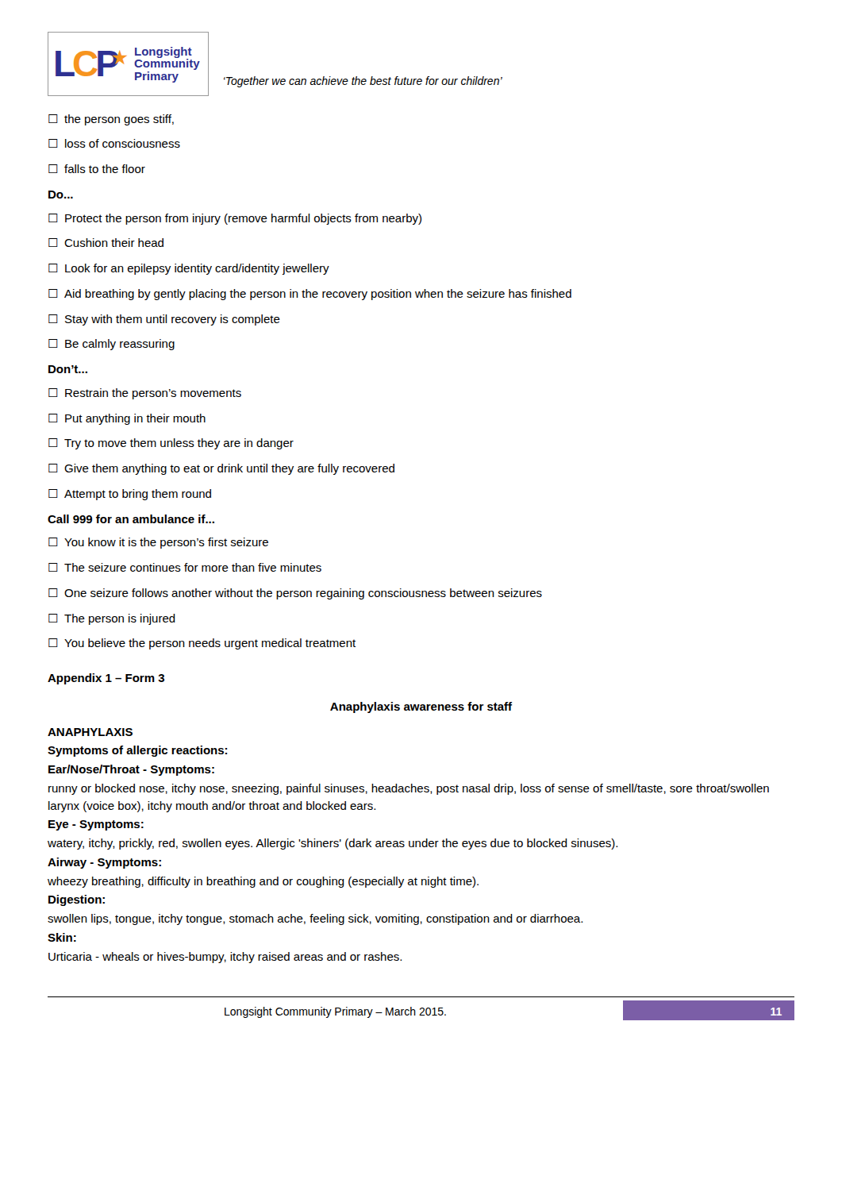LCP★
Longsight
Community
Primary
‘Together we can achieve the best future for our children’
the person goes stiff,
loss of consciousness
falls to the floor
Do...
Protect the person from injury (remove harmful objects from nearby)
Cushion their head
Look for an epilepsy identity card/identity jewellery
Aid breathing by gently placing the person in the recovery position when the seizure has finished
Stay with them until recovery is complete
Be calmly reassuring
Don’t...
Restrain the person’s movements
Put anything in their mouth
Try to move them unless they are in danger
Give them anything to eat or drink until they are fully recovered
Attempt to bring them round
Call 999 for an ambulance if...
You know it is the person’s first seizure
The seizure continues for more than five minutes
One seizure follows another without the person regaining consciousness between seizures
The person is injured
You believe the person needs urgent medical treatment
Appendix 1 – Form 3
Anaphylaxis awareness for staff
ANAPHYLAXIS
Symptoms of allergic reactions:
Ear/Nose/Throat - Symptoms:
runny or blocked nose, itchy nose, sneezing, painful sinuses, headaches, post nasal drip, loss of sense of smell/taste, sore throat/swollen larynx (voice box), itchy mouth and/or throat and blocked ears.
Eye - Symptoms:
watery, itchy, prickly, red, swollen eyes. Allergic 'shiners' (dark areas under the eyes due to blocked sinuses).
Airway - Symptoms:
wheezy breathing, difficulty in breathing and or coughing (especially at night time).
Digestion:
swollen lips, tongue, itchy tongue, stomach ache, feeling sick, vomiting, constipation and or diarrhoea.
Skin:
Urticaria - wheals or hives-bumpy, itchy raised areas and or rashes.
Longsight Community Primary – March 2015.
11